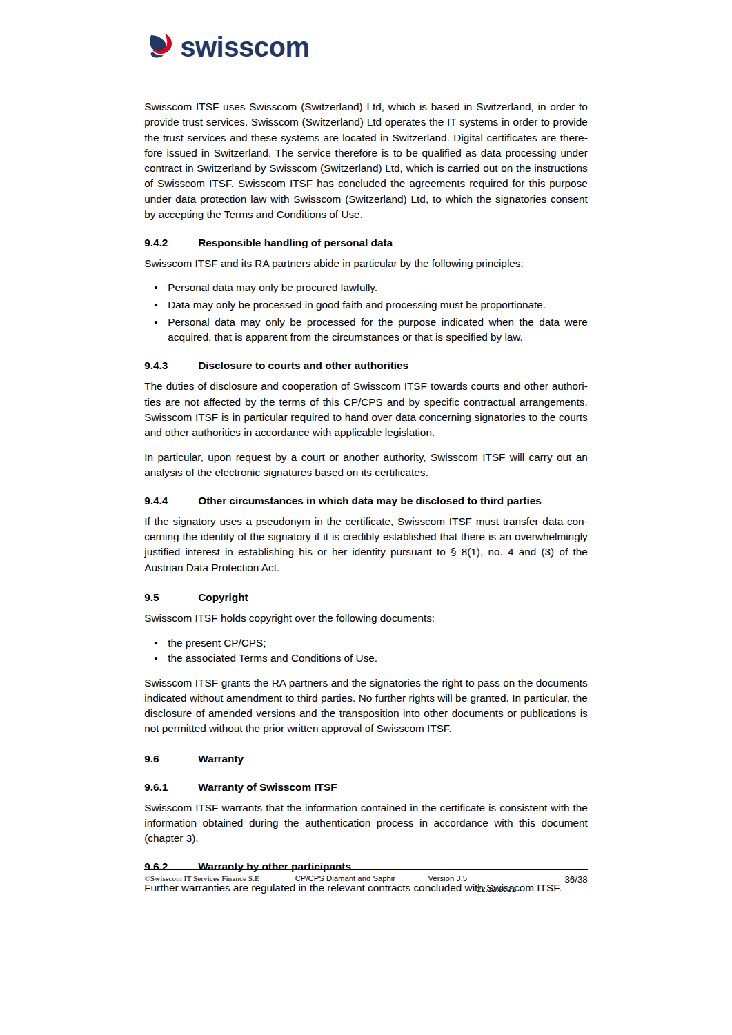swisscom
Swisscom ITSF uses Swisscom (Switzerland) Ltd, which is based in Switzerland, in order to provide trust services. Swisscom (Switzerland) Ltd operates the IT systems in order to provide the trust services and these systems are located in Switzerland. Digital certificates are therefore issued in Switzerland. The service therefore is to be qualified as data processing under contract in Switzerland by Swisscom (Switzerland) Ltd, which is carried out on the instructions of Swisscom ITSF. Swisscom ITSF has concluded the agreements required for this purpose under data protection law with Swisscom (Switzerland) Ltd, to which the signatories consent by accepting the Terms and Conditions of Use.
9.4.2 Responsible handling of personal data
Swisscom ITSF and its RA partners abide in particular by the following principles:
Personal data may only be procured lawfully.
Data may only be processed in good faith and processing must be proportionate.
Personal data may only be processed for the purpose indicated when the data were acquired, that is apparent from the circumstances or that is specified by law.
9.4.3 Disclosure to courts and other authorities
The duties of disclosure and cooperation of Swisscom ITSF towards courts and other authorities are not affected by the terms of this CP/CPS and by specific contractual arrangements. Swisscom ITSF is in particular required to hand over data concerning signatories to the courts and other authorities in accordance with applicable legislation.
In particular, upon request by a court or another authority, Swisscom ITSF will carry out an analysis of the electronic signatures based on its certificates.
9.4.4 Other circumstances in which data may be disclosed to third parties
If the signatory uses a pseudonym in the certificate, Swisscom ITSF must transfer data concerning the identity of the signatory if it is credibly established that there is an overwhelmingly justified interest in establishing his or her identity pursuant to § 8(1), no. 4 and (3) of the Austrian Data Protection Act.
9.5 Copyright
Swisscom ITSF holds copyright over the following documents:
the present CP/CPS;
the associated Terms and Conditions of Use.
Swisscom ITSF grants the RA partners and the signatories the right to pass on the documents indicated without amendment to third parties. No further rights will be granted. In particular, the disclosure of amended versions and the transposition into other documents or publications is not permitted without the prior written approval of Swisscom ITSF.
9.6 Warranty
9.6.1 Warranty of Swisscom ITSF
Swisscom ITSF warrants that the information contained in the certificate is consistent with the information obtained during the authentication process in accordance with this document (chapter 3).
9.6.2 Warranty by other participants
Further warranties are regulated in the relevant contracts concluded with Swisscom ITSF.
©Swisscom IT Services Finance S.E
CP/CPS Diamant and Saphir
Version 3.5 22.12.2021
36/38